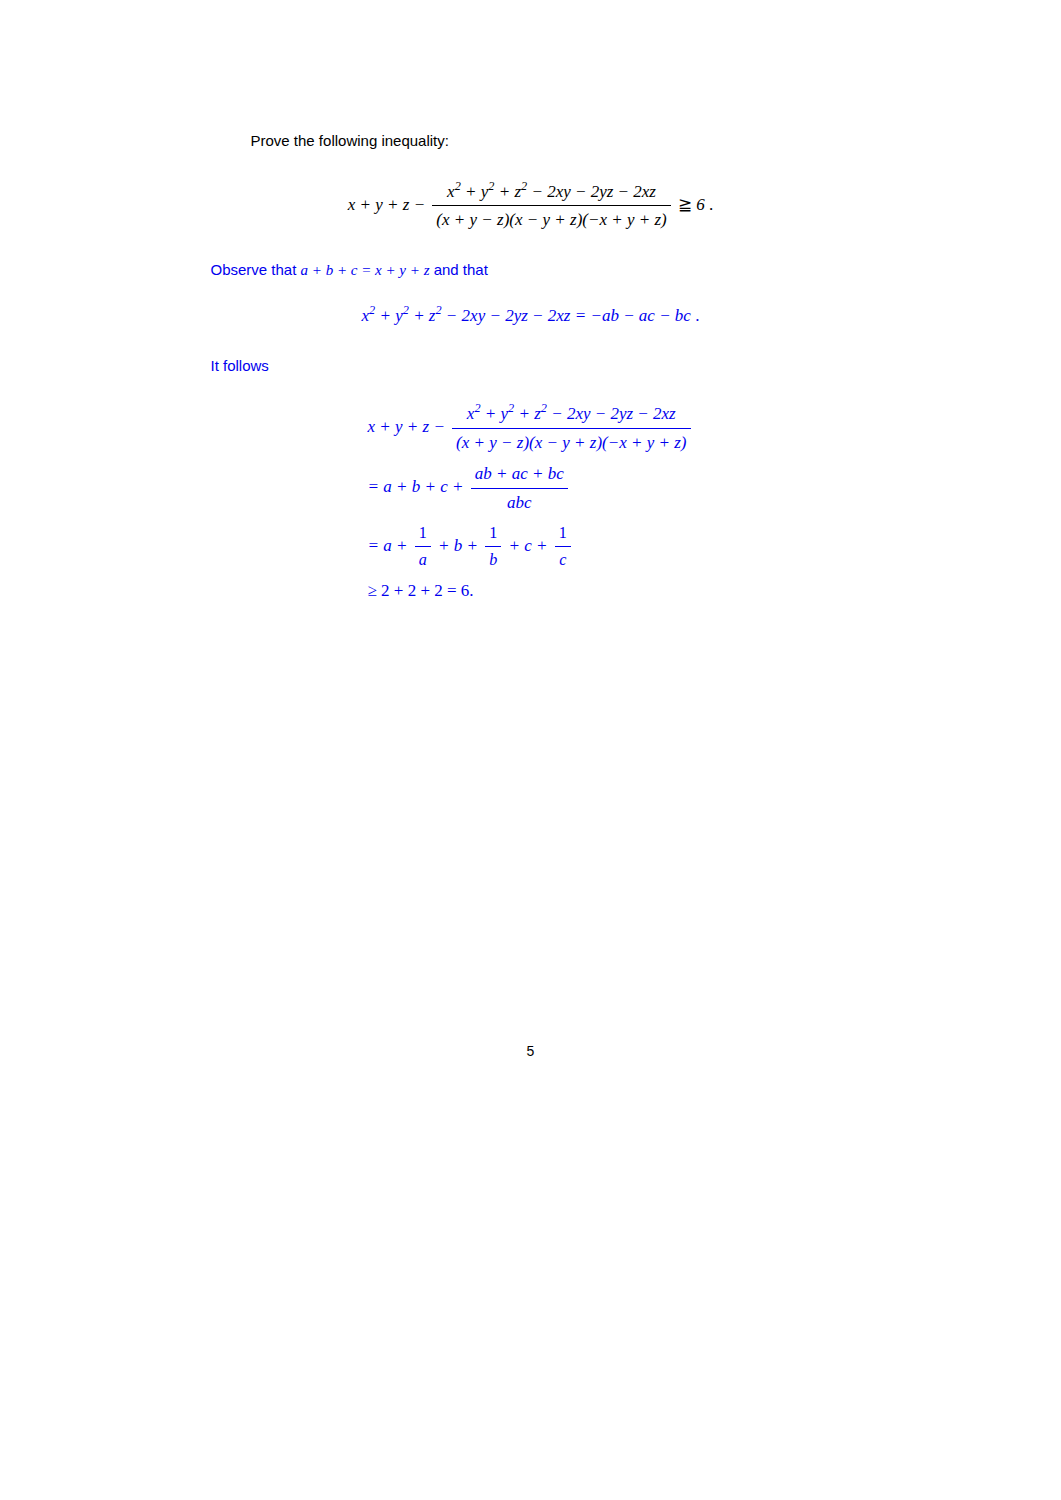Prove the following inequality:
x + y + z − x2 + y2 + z2 − 2xy − 2yz − 2xz (x + y − z)(x − y + z)(−x + y + z) ≧ 6 .
Observe that a + b + c = x + y + z and that
x2 + y2 + z2 − 2xy − 2yz − 2xz = −ab − ac − bc .
It follows
x + y + z − x2 + y2 + z2 − 2xy − 2yz − 2xz (x + y − z)(x − y + z)(−x + y + z) = a + b + c + ab + ac + bc abc = a + 1 a + b + 1 b + c + 1 c ≥ 2 + 2 + 2 = 6.
5